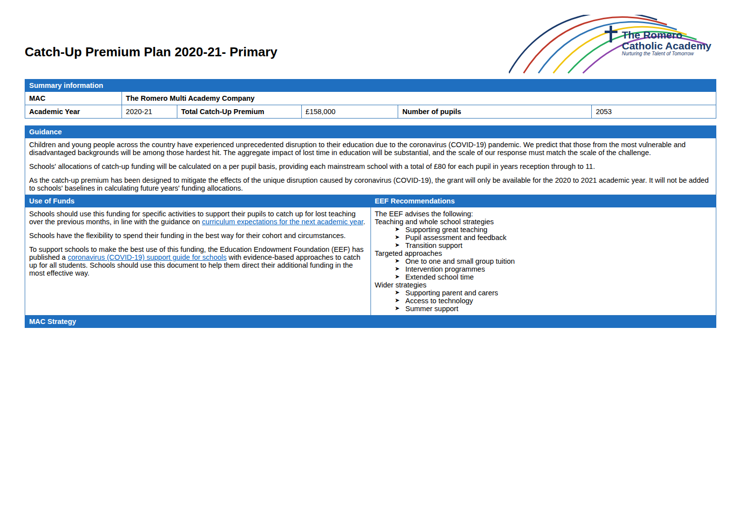Catch-Up Premium Plan 2020-21- Primary
The Romero
Catholic Academy
Nurturing the Talent of Tomorrow
| Summary information |
| MAC | The Romero Multi Academy Company |
| Academic Year | 2020-21 | Total Catch-Up Premium | £158,000 | Number of pupils | 2053 |
| Guidance |
| Children and young people across the country have experienced unprecedented disruption to their education due to the coronavirus (COVID-19) pandemic. We predict that those from the most vulnerable and disadvantaged backgrounds will be among those hardest hit. The aggregate impact of lost time in education will be substantial, and the scale of our response must match the scale of the challenge. Schools' allocations of catch-up funding will be calculated on a per pupil basis, providing each mainstream school with a total of £80 for each pupil in years reception through to 11. As the catch-up premium has been designed to mitigate the effects of the unique disruption caused by coronavirus (COVID-19), the grant will only be available for the 2020 to 2021 academic year. It will not be added to schools' baselines in calculating future years' funding allocations. |
| Use of Funds | EEF Recommendations |
| Schools should use this funding for specific activities to support their pupils to catch up for lost teaching over the previous months, in line with the guidance on curriculum expectations for the next academic year . Schools have the flexibility to spend their funding in the best way for their cohort and circumstances. To support schools to make the best use of this funding, the Education Endowment Foundation (EEF) has published a coronavirus (COVID-19) support guide for schools with evidence-based approaches to catch up for all students. Schools should use this document to help them direct their additional funding in the most effective way. | The EEF advises the following: Teaching and whole school strategies Supporting great teaching Pupil assessment and feedback Transition support Targeted approaches One to one and small group tuition Intervention programmes Extended school time Wider strategies Supporting parent and carers Access to technology Summer support |
| MAC Strategy |